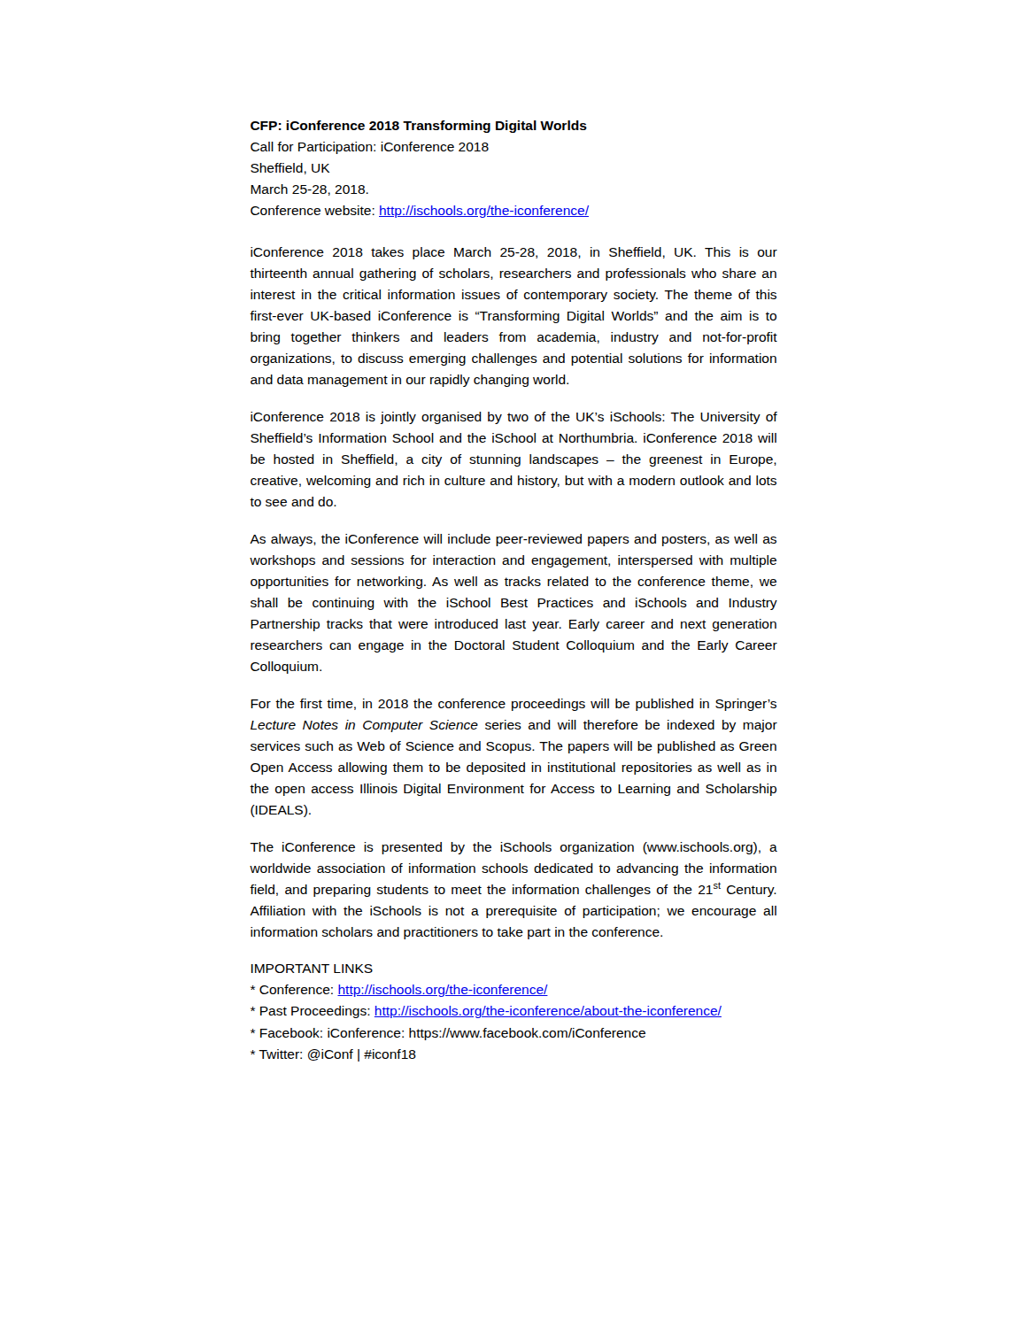CFP: iConference 2018 Transforming Digital Worlds
Call for Participation: iConference 2018
Sheffield, UK
March 25-28, 2018.
Conference website: http://ischools.org/the-iconference/
iConference 2018 takes place March 25-28, 2018, in Sheffield, UK. This is our thirteenth annual gathering of scholars, researchers and professionals who share an interest in the critical information issues of contemporary society. The theme of this first-ever UK-based iConference is “Transforming Digital Worlds” and the aim is to bring together thinkers and leaders from academia, industry and not-for-profit organizations, to discuss emerging challenges and potential solutions for information and data management in our rapidly changing world.
iConference 2018 is jointly organised by two of the UK’s iSchools: The University of Sheffield’s Information School and the iSchool at Northumbria. iConference 2018 will be hosted in Sheffield, a city of stunning landscapes – the greenest in Europe, creative, welcoming and rich in culture and history, but with a modern outlook and lots to see and do.
As always, the iConference will include peer-reviewed papers and posters, as well as workshops and sessions for interaction and engagement, interspersed with multiple opportunities for networking. As well as tracks related to the conference theme, we shall be continuing with the iSchool Best Practices and iSchools and Industry Partnership tracks that were introduced last year. Early career and next generation researchers can engage in the Doctoral Student Colloquium and the Early Career Colloquium.
For the first time, in 2018 the conference proceedings will be published in Springer’s Lecture Notes in Computer Science series and will therefore be indexed by major services such as Web of Science and Scopus. The papers will be published as Green Open Access allowing them to be deposited in institutional repositories as well as in the open access Illinois Digital Environment for Access to Learning and Scholarship (IDEALS).
The iConference is presented by the iSchools organization (www.ischools.org), a worldwide association of information schools dedicated to advancing the information field, and preparing students to meet the information challenges of the 21st Century. Affiliation with the iSchools is not a prerequisite of participation; we encourage all information scholars and practitioners to take part in the conference.
IMPORTANT LINKS
* Conference: http://ischools.org/the-iconference/
* Past Proceedings: http://ischools.org/the-iconference/about-the-iconference/
* Facebook: iConference: https://www.facebook.com/iConference
* Twitter: @iConf | #iconf18